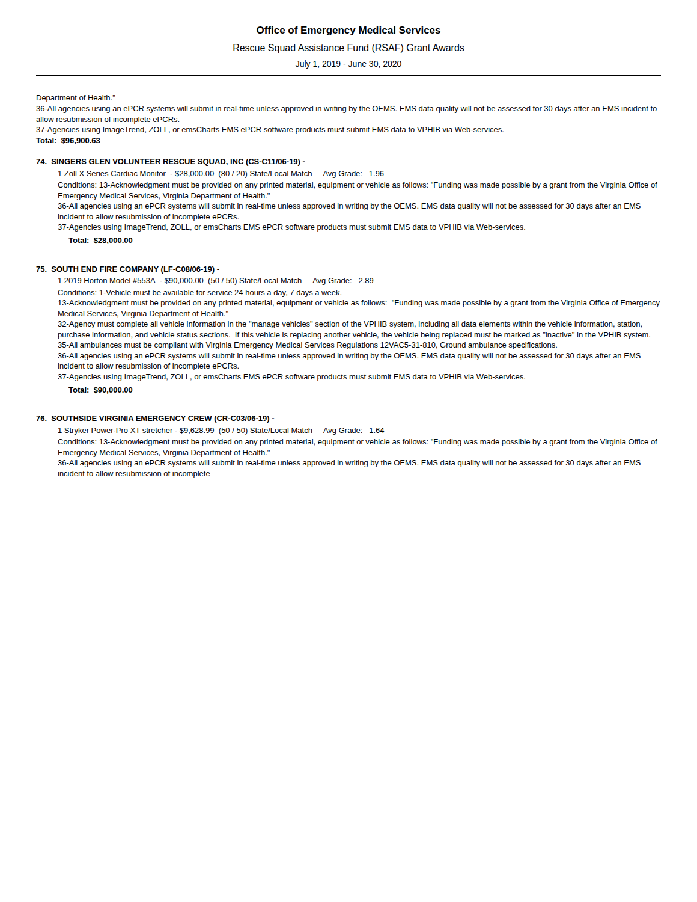Office of Emergency Medical Services
Rescue Squad Assistance Fund (RSAF) Grant Awards
July 1, 2019 - June 30, 2020
Department of Health."
36-All agencies using an ePCR systems will submit in real-time unless approved in writing by the OEMS. EMS data quality will not be assessed for 30 days after an EMS incident to allow resubmission of incomplete ePCRs.
37-Agencies using ImageTrend, ZOLL, or emsCharts EMS ePCR software products must submit EMS data to VPHIB via Web-services.
Total: $96,900.63
74. SINGERS GLEN VOLUNTEER RESCUE SQUAD, INC (CS-C11/06-19) -
1 Zoll X Series Cardiac Monitor - $28,000.00 (80 / 20) State/Local Match Avg Grade: 1.96
Conditions: 13-Acknowledgment must be provided on any printed material, equipment or vehicle as follows: "Funding was made possible by a grant from the Virginia Office of Emergency Medical Services, Virginia Department of Health."
36-All agencies using an ePCR systems will submit in real-time unless approved in writing by the OEMS. EMS data quality will not be assessed for 30 days after an EMS incident to allow resubmission of incomplete ePCRs.
37-Agencies using ImageTrend, ZOLL, or emsCharts EMS ePCR software products must submit EMS data to VPHIB via Web-services.
Total: $28,000.00
75. SOUTH END FIRE COMPANY (LF-C08/06-19) -
1 2019 Horton Model #553A - $90,000.00 (50 / 50) State/Local Match Avg Grade: 2.89
Conditions: 1-Vehicle must be available for service 24 hours a day, 7 days a week.
13-Acknowledgment must be provided on any printed material, equipment or vehicle as follows: "Funding was made possible by a grant from the Virginia Office of Emergency Medical Services, Virginia Department of Health."
32-Agency must complete all vehicle information in the "manage vehicles" section of the VPHIB system, including all data elements within the vehicle information, station, purchase information, and vehicle status sections. If this vehicle is replacing another vehicle, the vehicle being replaced must be marked as "inactive" in the VPHIB system.
35-All ambulances must be compliant with Virginia Emergency Medical Services Regulations 12VAC5-31-810, Ground ambulance specifications.
36-All agencies using an ePCR systems will submit in real-time unless approved in writing by the OEMS. EMS data quality will not be assessed for 30 days after an EMS incident to allow resubmission of incomplete ePCRs.
37-Agencies using ImageTrend, ZOLL, or emsCharts EMS ePCR software products must submit EMS data to VPHIB via Web-services.
Total: $90,000.00
76. SOUTHSIDE VIRGINIA EMERGENCY CREW (CR-C03/06-19) -
1 Stryker Power-Pro XT stretcher - $9,628.99 (50 / 50) State/Local Match Avg Grade: 1.64
Conditions: 13-Acknowledgment must be provided on any printed material, equipment or vehicle as follows: "Funding was made possible by a grant from the Virginia Office of Emergency Medical Services, Virginia Department of Health."
36-All agencies using an ePCR systems will submit in real-time unless approved in writing by the OEMS. EMS data quality will not be assessed for 30 days after an EMS incident to allow resubmission of incomplete